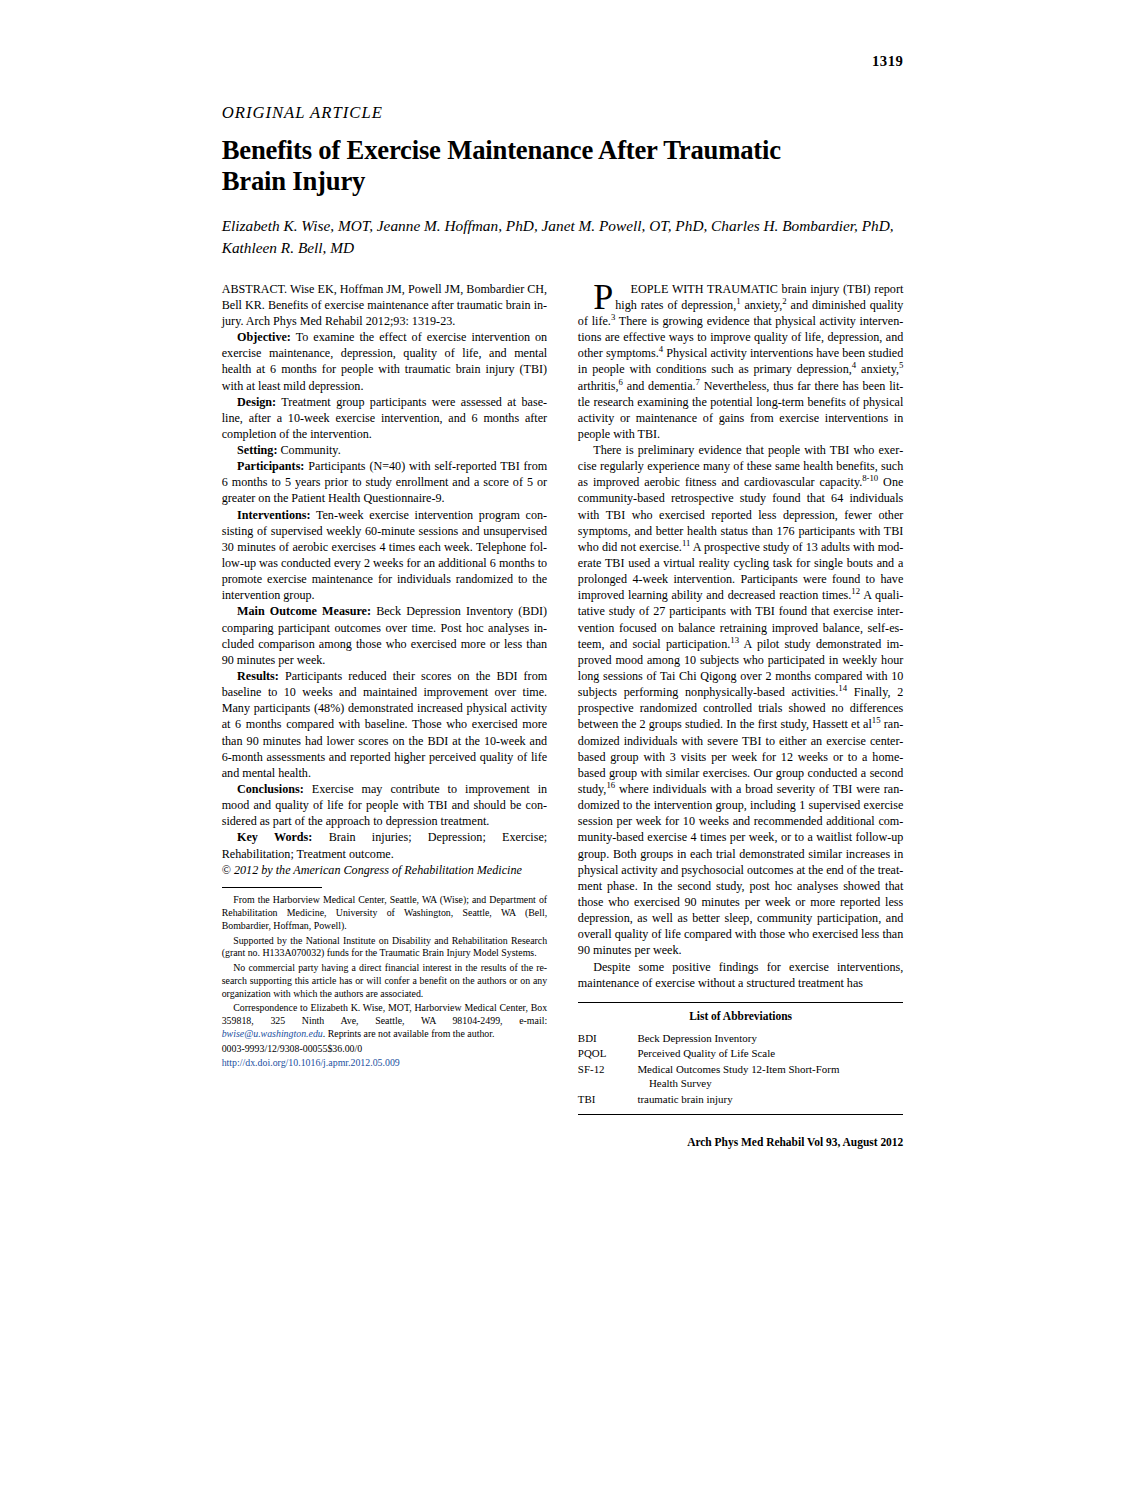1319
ORIGINAL ARTICLE
Benefits of Exercise Maintenance After Traumatic
Brain Injury
Elizabeth K. Wise, MOT, Jeanne M. Hoffman, PhD, Janet M. Powell, OT, PhD, Charles H. Bombardier, PhD,
Kathleen R. Bell, MD
ABSTRACT. Wise EK, Hoffman JM, Powell JM, Bombardier CH, Bell KR. Benefits of exercise maintenance after traumatic brain injury. Arch Phys Med Rehabil 2012;93: 1319-23.
Objective: To examine the effect of exercise intervention on exercise maintenance, depression, quality of life, and mental health at 6 months for people with traumatic brain injury (TBI) with at least mild depression.
Design: Treatment group participants were assessed at baseline, after a 10-week exercise intervention, and 6 months after completion of the intervention.
Setting: Community.
Participants: Participants (N=40) with self-reported TBI from 6 months to 5 years prior to study enrollment and a score of 5 or greater on the Patient Health Questionnaire-9.
Interventions: Ten-week exercise intervention program consisting of supervised weekly 60-minute sessions and unsupervised 30 minutes of aerobic exercises 4 times each week. Telephone follow-up was conducted every 2 weeks for an additional 6 months to promote exercise maintenance for individuals randomized to the intervention group.
Main Outcome Measure: Beck Depression Inventory (BDI) comparing participant outcomes over time. Post hoc analyses included comparison among those who exercised more or less than 90 minutes per week.
Results: Participants reduced their scores on the BDI from baseline to 10 weeks and maintained improvement over time. Many participants (48%) demonstrated increased physical activity at 6 months compared with baseline. Those who exercised more than 90 minutes had lower scores on the BDI at the 10-week and 6-month assessments and reported higher perceived quality of life and mental health.
Conclusions: Exercise may contribute to improvement in mood and quality of life for people with TBI and should be considered as part of the approach to depression treatment.
Key Words: Brain injuries; Depression; Exercise; Rehabilitation; Treatment outcome.
© 2012 by the American Congress of Rehabilitation Medicine
From the Harborview Medical Center, Seattle, WA (Wise); and Department of Rehabilitation Medicine, University of Washington, Seattle, WA (Bell, Bombardier, Hoffman, Powell).
Supported by the National Institute on Disability and Rehabilitation Research (grant no. H133A070032) funds for the Traumatic Brain Injury Model Systems.
No commercial party having a direct financial interest in the results of the research supporting this article has or will confer a benefit on the authors or on any organization with which the authors are associated.
Correspondence to Elizabeth K. Wise, MOT, Harborview Medical Center, Box 359818, 325 Ninth Ave, Seattle, WA 98104-2499, e-mail: bwise@u.washington.edu. Reprints are not available from the author.
0003-9993/12/9308-00055$36.00/0
http://dx.doi.org/10.1016/j.apmr.2012.05.009
PEOPLE WITH TRAUMATIC brain injury (TBI) report high rates of depression,1 anxiety,2 and diminished quality of life.3 There is growing evidence that physical activity interventions are effective ways to improve quality of life, depression, and other symptoms.4 Physical activity interventions have been studied in people with conditions such as primary depression,4 anxiety,5 arthritis,6 and dementia.7 Nevertheless, thus far there has been little research examining the potential long-term benefits of physical activity or maintenance of gains from exercise interventions in people with TBI.
There is preliminary evidence that people with TBI who exercise regularly experience many of these same health benefits, such as improved aerobic fitness and cardiovascular capacity.8-10 One community-based retrospective study found that 64 individuals with TBI who exercised reported less depression, fewer other symptoms, and better health status than 176 participants with TBI who did not exercise.11 A prospective study of 13 adults with moderate TBI used a virtual reality cycling task for single bouts and a prolonged 4-week intervention. Participants were found to have improved learning ability and decreased reaction times.12 A qualitative study of 27 participants with TBI found that exercise intervention focused on balance retraining improved balance, self-esteem, and social participation.13 A pilot study demonstrated improved mood among 10 subjects who participated in weekly hour long sessions of Tai Chi Qigong over 2 months compared with 10 subjects performing nonphysically-based activities.14 Finally, 2 prospective randomized controlled trials showed no differences between the 2 groups studied. In the first study, Hassett et al15 randomized individuals with severe TBI to either an exercise center-based group with 3 visits per week for 12 weeks or to a home-based group with similar exercises. Our group conducted a second study,16 where individuals with a broad severity of TBI were randomized to the intervention group, including 1 supervised exercise session per week for 10 weeks and recommended additional community-based exercise 4 times per week, or to a waitlist follow-up group. Both groups in each trial demonstrated similar increases in physical activity and psychosocial outcomes at the end of the treatment phase. In the second study, post hoc analyses showed that those who exercised 90 minutes per week or more reported less depression, as well as better sleep, community participation, and overall quality of life compared with those who exercised less than 90 minutes per week.
Despite some positive findings for exercise interventions, maintenance of exercise without a structured treatment has
List of Abbreviations
| BDI | Beck Depression Inventory |
| PQOL | Perceived Quality of Life Scale |
| SF-12 | Medical Outcomes Study 12-Item Short-Form Health Survey |
| TBI | traumatic brain injury |
Arch Phys Med Rehabil Vol 93, August 2012